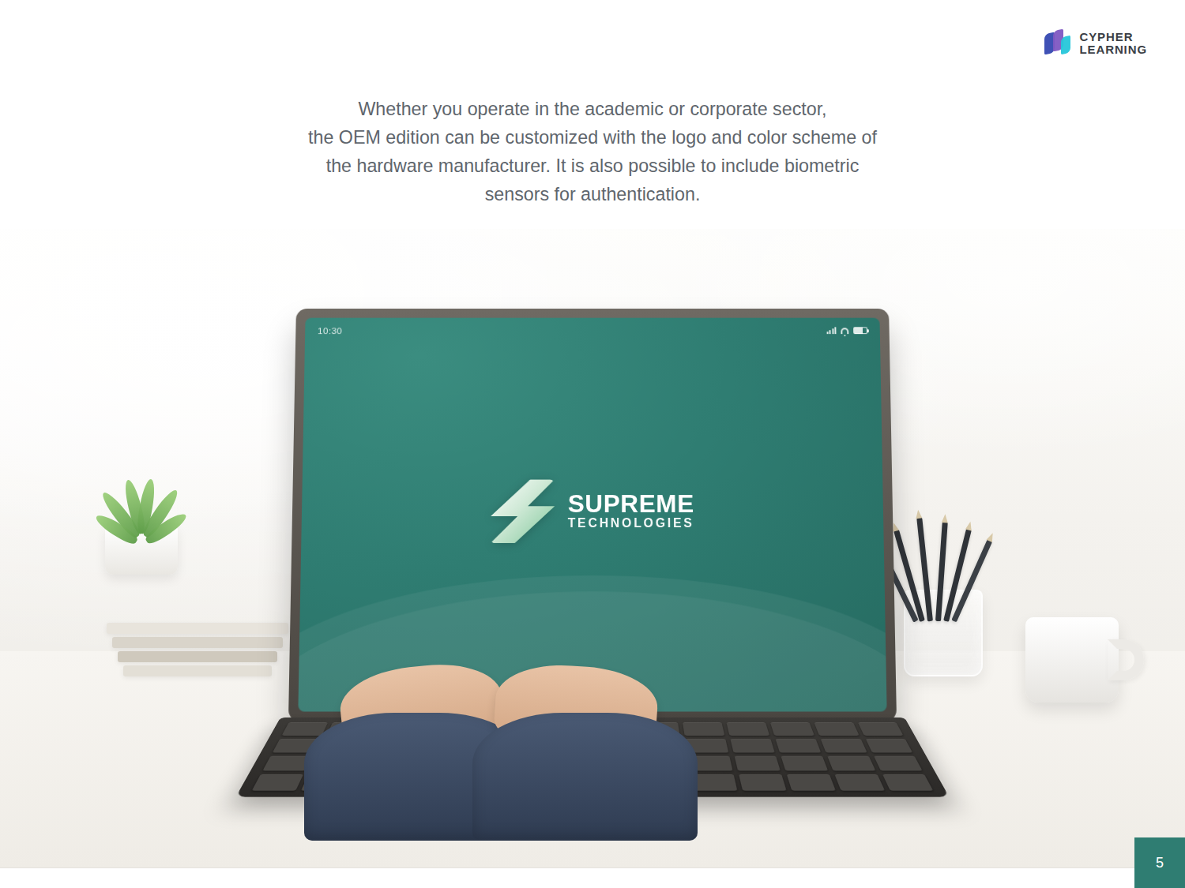Cypher
Learning
Whether you operate in the academic or corporate sector,
the OEM edition can be customized with the logo and color scheme of
the hardware manufacturer. It is also possible to include biometric
sensors for authentication.
10:30
SUPREME
TECHNOLOGIES
5